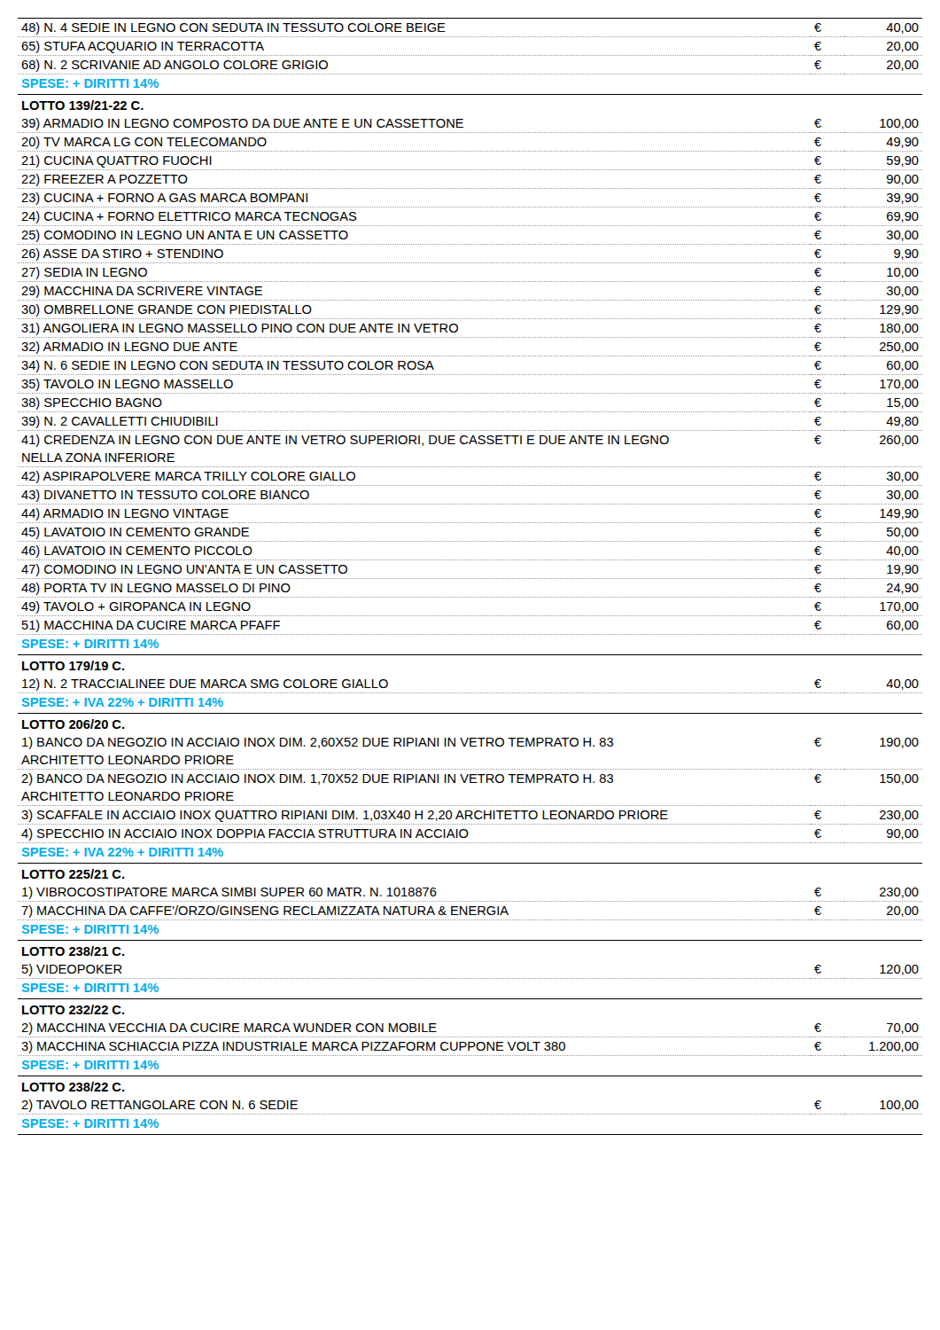| 48) N. 4 SEDIE IN LEGNO CON SEDUTA IN TESSUTO COLORE BEIGE | € | 40,00 |
| 65) STUFA ACQUARIO IN TERRACOTTA | € | 20,00 |
| 68) N. 2 SCRIVANIE AD ANGOLO COLORE GRIGIO | € | 20,00 |
| SPESE: + DIRITTI 14% |
| LOTTO 139/21-22 C. |
| 39) ARMADIO IN LEGNO COMPOSTO DA DUE ANTE E UN CASSETTONE | € | 100,00 |
| 20) TV MARCA LG CON TELECOMANDO | € | 49,90 |
| 21) CUCINA QUATTRO FUOCHI | € | 59,90 |
| 22) FREEZER A POZZETTO | € | 90,00 |
| 23) CUCINA + FORNO A GAS MARCA BOMPANI | € | 39,90 |
| 24) CUCINA + FORNO ELETTRICO MARCA TECNOGAS | € | 69,90 |
| 25) COMODINO IN LEGNO UN ANTA E UN CASSETTO | € | 30,00 |
| 26) ASSE DA STIRO + STENDINO | € | 9,90 |
| 27) SEDIA IN LEGNO | € | 10,00 |
| 29) MACCHINA DA SCRIVERE VINTAGE | € | 30,00 |
| 30) OMBRELLONE GRANDE CON PIEDISTALLO | € | 129,90 |
| 31) ANGOLIERA IN LEGNO MASSELLO PINO CON DUE ANTE IN VETRO | € | 180,00 |
| 32) ARMADIO IN LEGNO DUE ANTE | € | 250,00 |
| 34) N. 6 SEDIE IN LEGNO CON SEDUTA IN TESSUTO COLOR ROSA | € | 60,00 |
| 35) TAVOLO IN LEGNO MASSELLO | € | 170,00 |
| 38) SPECCHIO BAGNO | € | 15,00 |
| 39) N. 2 CAVALLETTI CHIUDIBILI | € | 49,80 |
| 41) CREDENZA IN LEGNO CON DUE ANTE IN VETRO SUPERIORI, DUE CASSETTI E DUE ANTE IN LEGNO | € | 260,00 |
| NELLA ZONA INFERIORE | | |
| 42) ASPIRAPOLVERE MARCA TRILLY COLORE GIALLO | € | 30,00 |
| 43) DIVANETTO IN TESSUTO COLORE BIANCO | € | 30,00 |
| 44) ARMADIO IN LEGNO VINTAGE | € | 149,90 |
| 45) LAVATOIO IN CEMENTO GRANDE | € | 50,00 |
| 46) LAVATOIO IN CEMENTO PICCOLO | € | 40,00 |
| 47) COMODINO IN LEGNO UN'ANTA E UN CASSETTO | € | 19,90 |
| 48) PORTA TV IN LEGNO MASSELO DI PINO | € | 24,90 |
| 49) TAVOLO + GIROPANCA IN LEGNO | € | 170,00 |
| 51) MACCHINA DA CUCIRE MARCA PFAFF | € | 60,00 |
| SPESE: + DIRITTI 14% |
| LOTTO 179/19 C. |
| 12) N. 2 TRACCIALINEE DUE MARCA SMG COLORE GIALLO | € | 40,00 |
| SPESE: + IVA 22% + DIRITTI 14% |
| LOTTO 206/20 C. |
| 1) BANCO DA NEGOZIO IN ACCIAIO INOX DIM. 2,60X52 DUE RIPIANI IN VETRO TEMPRATO H. 83 | € | 190,00 |
| ARCHITETTO LEONARDO PRIORE | | |
| 2) BANCO DA NEGOZIO IN ACCIAIO INOX DIM. 1,70X52 DUE RIPIANI IN VETRO TEMPRATO H. 83 | € | 150,00 |
| ARCHITETTO LEONARDO PRIORE | | |
| 3) SCAFFALE IN ACCIAIO INOX QUATTRO RIPIANI DIM. 1,03X40 H 2,20 ARCHITETTO LEONARDO PRIORE | € | 230,00 |
| 4) SPECCHIO IN ACCIAIO INOX DOPPIA FACCIA STRUTTURA IN ACCIAIO | € | 90,00 |
| SPESE: + IVA 22% + DIRITTI 14% |
| LOTTO 225/21 C. |
| 1) VIBROCOSTIPATORE MARCA SIMBI SUPER 60 MATR. N. 1018876 | € | 230,00 |
| 7) MACCHINA DA CAFFE'/ORZO/GINSENG RECLAMIZZATA NATURA & ENERGIA | € | 20,00 |
| SPESE: + DIRITTI 14% |
| LOTTO 238/21 C. |
| 5) VIDEOPOKER | € | 120,00 |
| SPESE: + DIRITTI 14% |
| LOTTO 232/22 C. |
| 2) MACCHINA VECCHIA DA CUCIRE MARCA WUNDER CON MOBILE | € | 70,00 |
| 3) MACCHINA SCHIACCIA PIZZA INDUSTRIALE MARCA PIZZAFORM CUPPONE VOLT 380 | € | 1.200,00 |
| SPESE: + DIRITTI 14% |
| LOTTO 238/22 C. |
| 2) TAVOLO RETTANGOLARE CON N. 6 SEDIE | € | 100,00 |
| SPESE: + DIRITTI 14% |